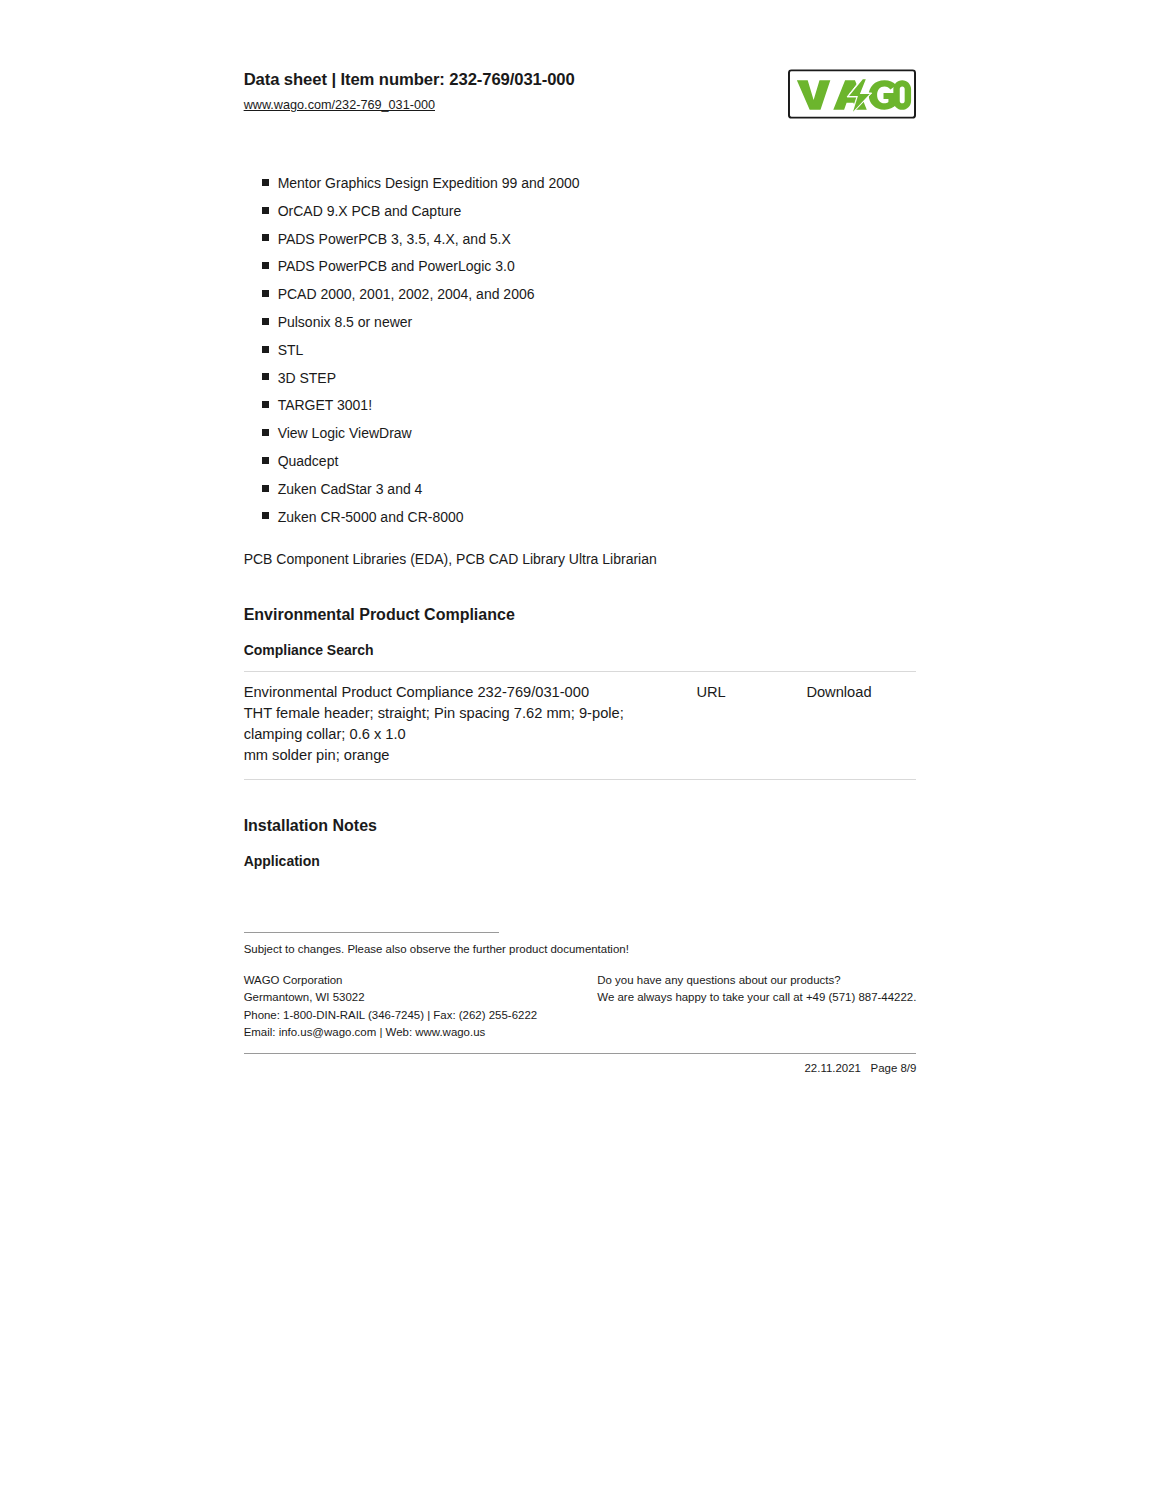Data sheet | Item number: 232-769/031-000
www.wago.com/232-769_031-000
Mentor Graphics Design Expedition 99 and 2000
OrCAD 9.X PCB and Capture
PADS PowerPCB 3, 3.5, 4.X, and 5.X
PADS PowerPCB and PowerLogic 3.0
PCAD 2000, 2001, 2002, 2004, and 2006
Pulsonix 8.5 or newer
STL
3D STEP
TARGET 3001!
View Logic ViewDraw
Quadcept
Zuken CadStar 3 and 4
Zuken CR-5000 and CR-8000
PCB Component Libraries (EDA), PCB CAD Library Ultra Librarian
Environmental Product Compliance
Compliance Search
Environmental Product Compliance 232-769/031-000
THT female header; straight; Pin spacing 7.62 mm; 9-pole; clamping collar; 0.6 x 1.0
mm solder pin; orange
URL
Download
Installation Notes
Application
Subject to changes. Please also observe the further product documentation!
WAGO Corporation
Germantown, WI 53022
Phone: 1-800-DIN-RAIL (346-7245) | Fax: (262) 255-6222
Email: info.us@wago.com | Web: www.wago.us
Do you have any questions about our products?
We are always happy to take your call at +49 (571) 887-44222.
22.11.2021 Page 8/9